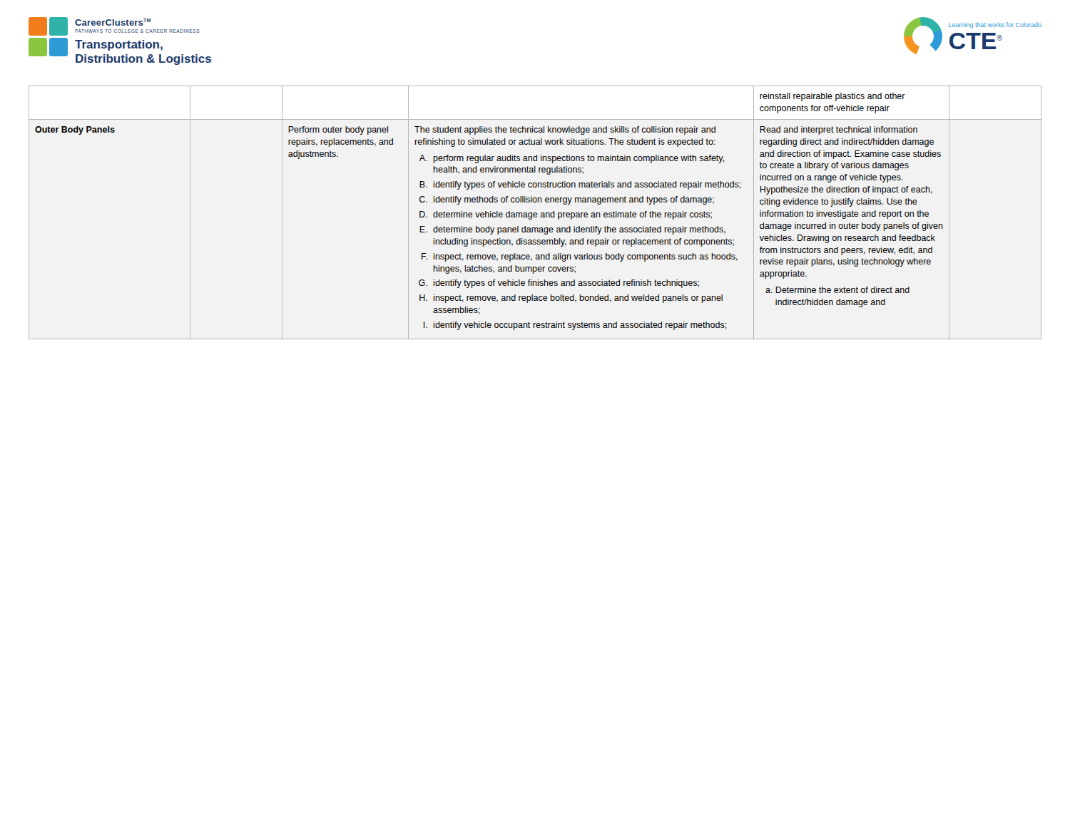CareerClustersTM
PATHWAYS TO COLLEGE & CAREER READINESS
Transportation,
Distribution & Logistics
Learning that works for Colorado
CTE®
| | | | | reinstall repairable plastics and other components for off-vehicle repair | |
| Outer Body Panels | | Perform outer body panel repairs, replacements, and adjustments. | The student applies the technical knowledge and skills of collision repair and refinishing to simulated or actual work situations. The student is expected to: perform regular audits and inspections to maintain compliance with safety, health, and environmental regulations; identify types of vehicle construction materials and associated repair methods; identify methods of collision energy management and types of damage; determine vehicle damage and prepare an estimate of the repair costs; determine body panel damage and identify the associated repair methods, including inspection, disassembly, and repair or replacement of components; inspect, remove, replace, and align various body components such as hoods, hinges, latches, and bumper covers; identify types of vehicle finishes and associated refinish techniques; inspect, remove, and replace bolted, bonded, and welded panels or panel assemblies; identify vehicle occupant restraint systems and associated repair methods; | Read and interpret technical information regarding direct and indirect/hidden damage and direction of impact. Examine case studies to create a library of various damages incurred on a range of vehicle types. Hypothesize the direction of impact of each, citing evidence to justify claims. Use the information to investigate and report on the damage incurred in outer body panels of given vehicles. Drawing on research and feedback from instructors and peers, review, edit, and revise repair plans, using technology where appropriate. Determine the extent of direct and indirect/hidden damage and | |